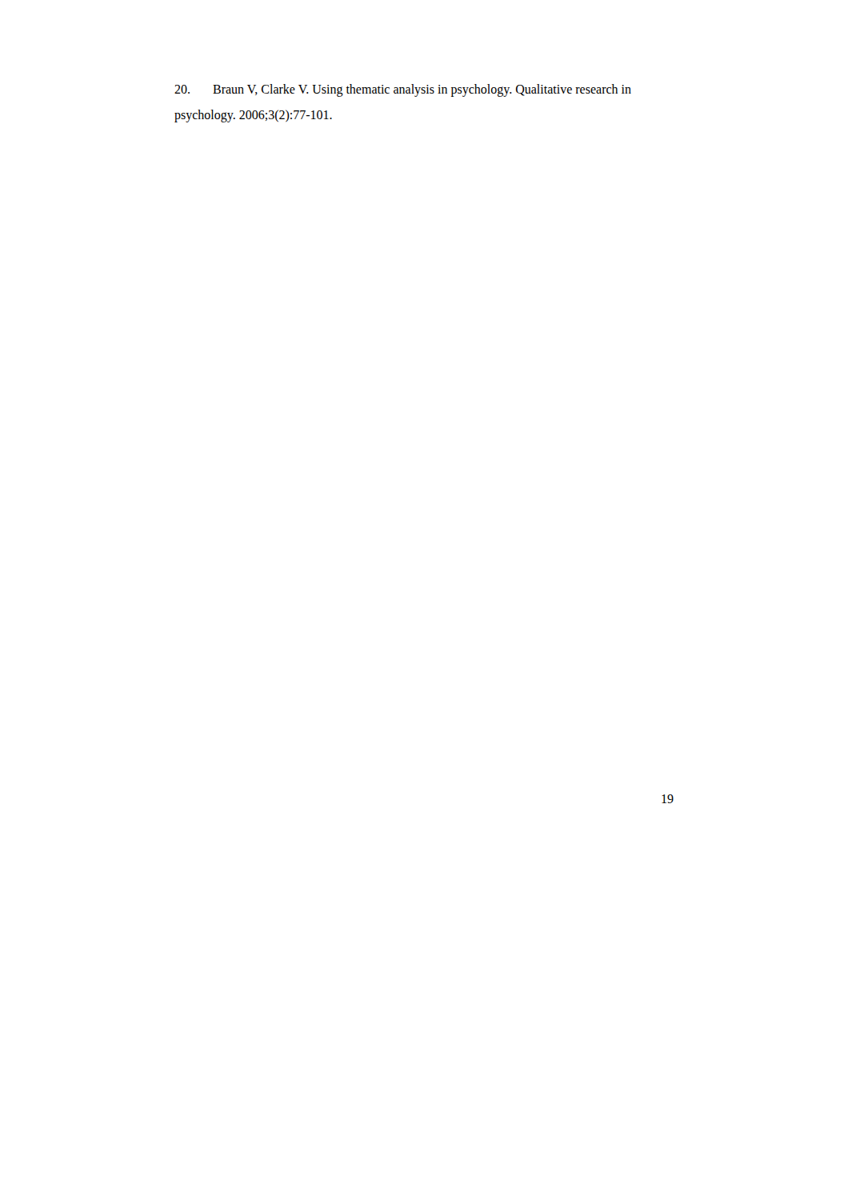20. Braun V, Clarke V. Using thematic analysis in psychology. Qualitative research in psychology. 2006;3(2):77-101.
19